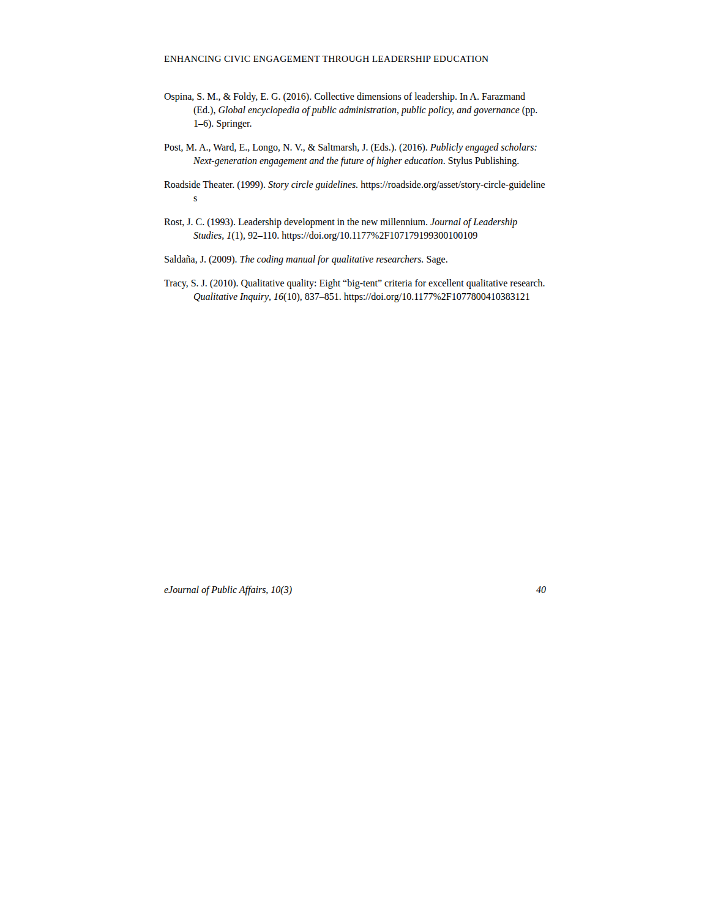ENHANCING CIVIC ENGAGEMENT THROUGH LEADERSHIP EDUCATION
Ospina, S. M., & Foldy, E. G. (2016). Collective dimensions of leadership. In A. Farazmand (Ed.), Global encyclopedia of public administration, public policy, and governance (pp. 1–6). Springer.
Post, M. A., Ward, E., Longo, N. V., & Saltmarsh, J. (Eds.). (2016). Publicly engaged scholars: Next-generation engagement and the future of higher education. Stylus Publishing.
Roadside Theater. (1999). Story circle guidelines. https://roadside.org/asset/story-circle-guidelines
Rost, J. C. (1993). Leadership development in the new millennium. Journal of Leadership Studies, 1(1), 92–110. https://doi.org/10.1177%2F107179199300100109
Saldaña, J. (2009). The coding manual for qualitative researchers. Sage.
Tracy, S. J. (2010). Qualitative quality: Eight “big-tent” criteria for excellent qualitative research. Qualitative Inquiry, 16(10), 837–851. https://doi.org/10.1177%2F1077800410383121
eJournal of Public Affairs, 10(3) 40